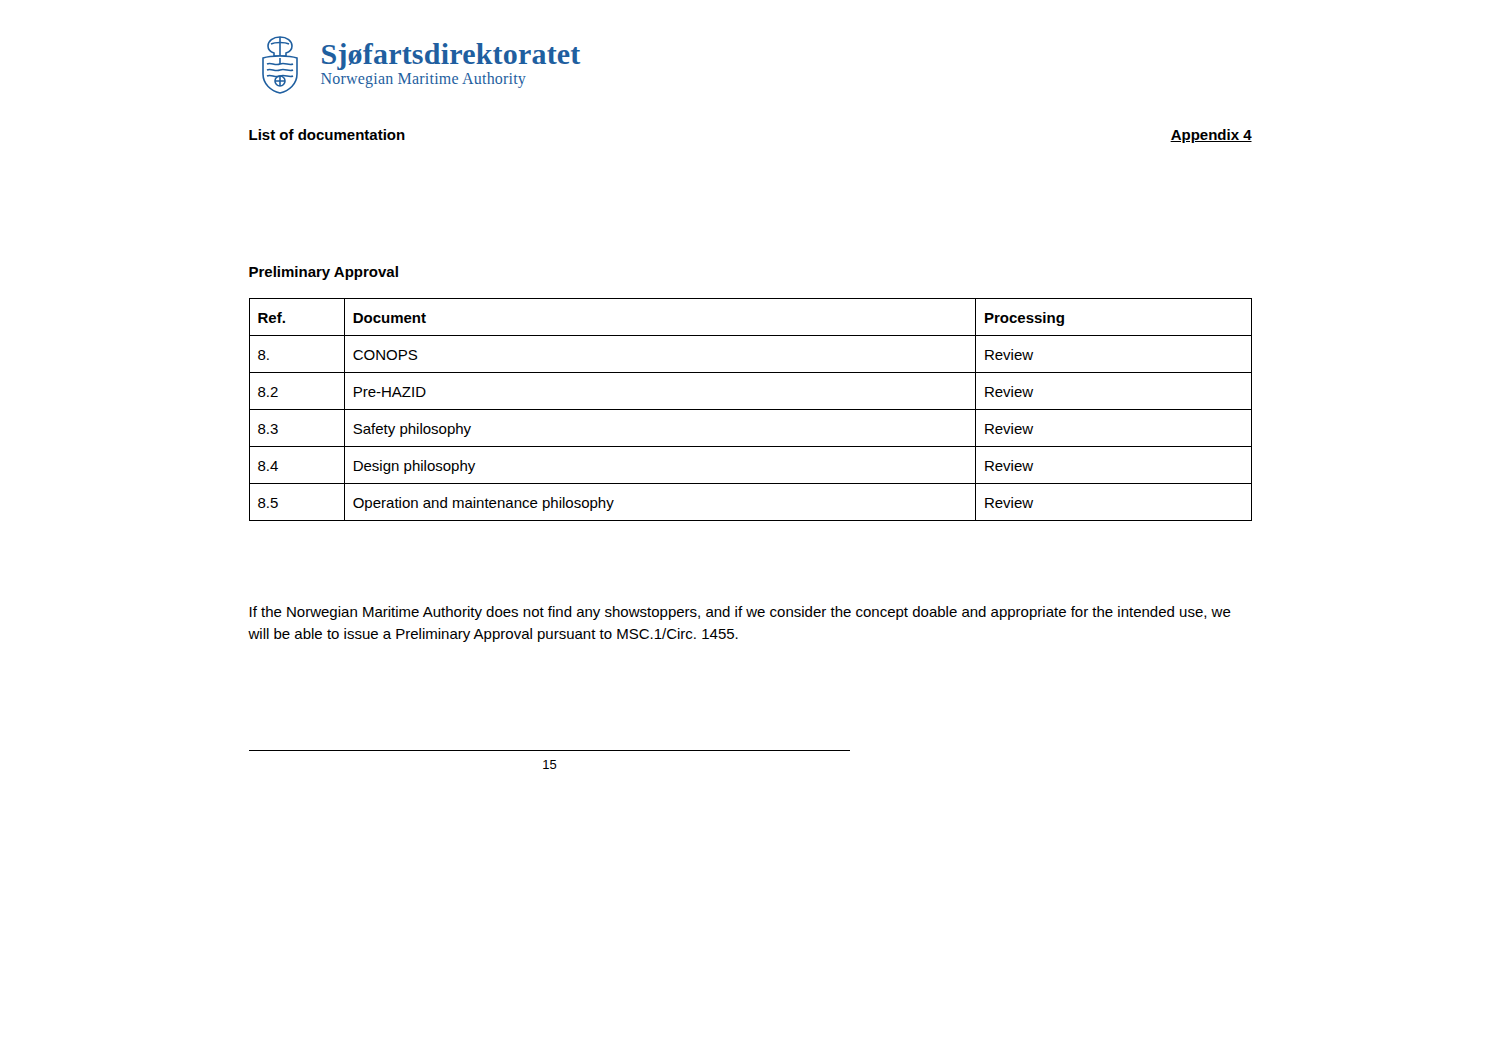Sjøfartsdirektoratet
Norwegian Maritime Authority
List of documentation
Appendix 4
Preliminary Approval
| Ref. | Document | Processing |
| --- | --- | --- |
| 8. | CONOPS | Review |
| 8.2 | Pre-HAZID | Review |
| 8.3 | Safety philosophy | Review |
| 8.4 | Design philosophy | Review |
| 8.5 | Operation and maintenance philosophy | Review |
If the Norwegian Maritime Authority does not find any showstoppers, and if we consider the concept doable and appropriate for the intended use, we will be able to issue a Preliminary Approval pursuant to MSC.1/Circ. 1455.
15